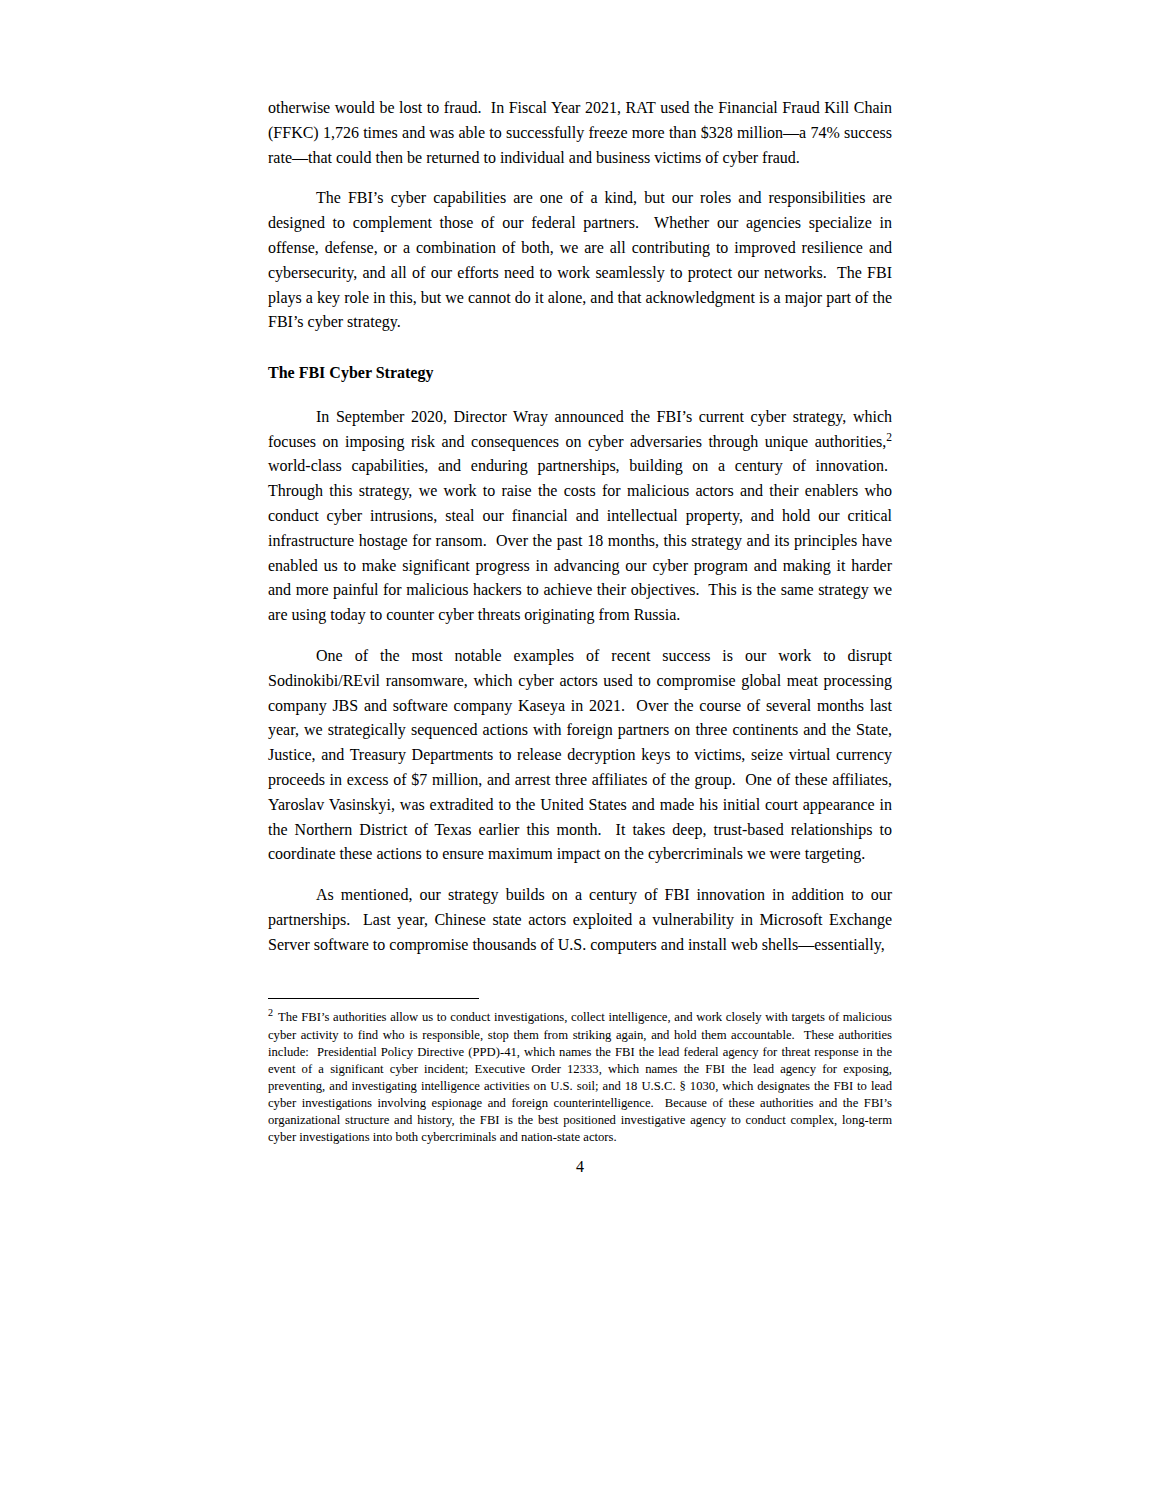otherwise would be lost to fraud. In Fiscal Year 2021, RAT used the Financial Fraud Kill Chain (FFKC) 1,726 times and was able to successfully freeze more than $328 million—a 74% success rate—that could then be returned to individual and business victims of cyber fraud.
The FBI’s cyber capabilities are one of a kind, but our roles and responsibilities are designed to complement those of our federal partners. Whether our agencies specialize in offense, defense, or a combination of both, we are all contributing to improved resilience and cybersecurity, and all of our efforts need to work seamlessly to protect our networks. The FBI plays a key role in this, but we cannot do it alone, and that acknowledgment is a major part of the FBI’s cyber strategy.
The FBI Cyber Strategy
In September 2020, Director Wray announced the FBI’s current cyber strategy, which focuses on imposing risk and consequences on cyber adversaries through unique authorities,2 world-class capabilities, and enduring partnerships, building on a century of innovation. Through this strategy, we work to raise the costs for malicious actors and their enablers who conduct cyber intrusions, steal our financial and intellectual property, and hold our critical infrastructure hostage for ransom. Over the past 18 months, this strategy and its principles have enabled us to make significant progress in advancing our cyber program and making it harder and more painful for malicious hackers to achieve their objectives. This is the same strategy we are using today to counter cyber threats originating from Russia.
One of the most notable examples of recent success is our work to disrupt Sodinokibi/REvil ransomware, which cyber actors used to compromise global meat processing company JBS and software company Kaseya in 2021. Over the course of several months last year, we strategically sequenced actions with foreign partners on three continents and the State, Justice, and Treasury Departments to release decryption keys to victims, seize virtual currency proceeds in excess of $7 million, and arrest three affiliates of the group. One of these affiliates, Yaroslav Vasinskyi, was extradited to the United States and made his initial court appearance in the Northern District of Texas earlier this month. It takes deep, trust-based relationships to coordinate these actions to ensure maximum impact on the cybercriminals we were targeting.
As mentioned, our strategy builds on a century of FBI innovation in addition to our partnerships. Last year, Chinese state actors exploited a vulnerability in Microsoft Exchange Server software to compromise thousands of U.S. computers and install web shells—essentially,
2 The FBI’s authorities allow us to conduct investigations, collect intelligence, and work closely with targets of malicious cyber activity to find who is responsible, stop them from striking again, and hold them accountable. These authorities include: Presidential Policy Directive (PPD)-41, which names the FBI the lead federal agency for threat response in the event of a significant cyber incident; Executive Order 12333, which names the FBI the lead agency for exposing, preventing, and investigating intelligence activities on U.S. soil; and 18 U.S.C. § 1030, which designates the FBI to lead cyber investigations involving espionage and foreign counterintelligence. Because of these authorities and the FBI’s organizational structure and history, the FBI is the best positioned investigative agency to conduct complex, long-term cyber investigations into both cybercriminals and nation-state actors.
4